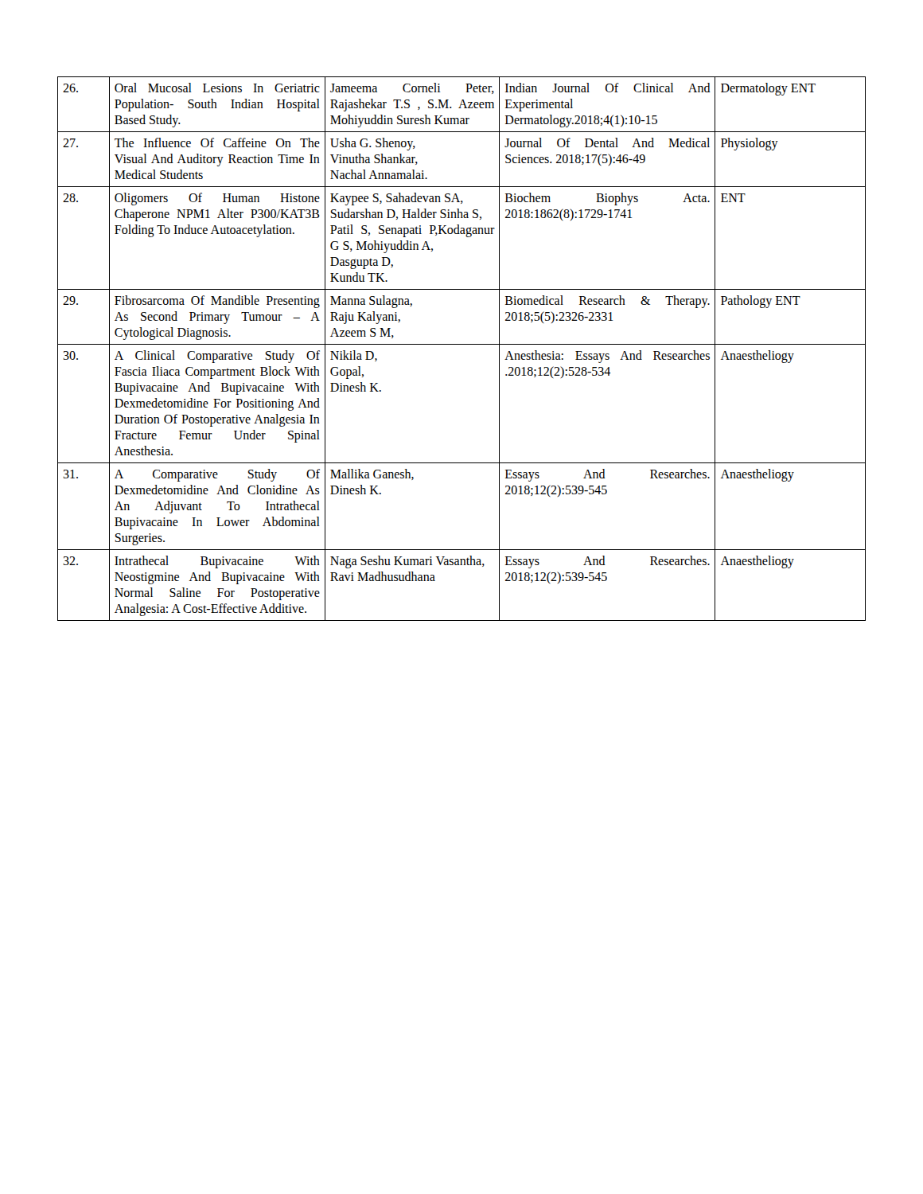| 26. | Oral Mucosal Lesions In Geriatric Population- South Indian Hospital Based Study. | Jameema Corneli Peter, Rajashekar T.S , S.M. Azeem Mohiyuddin Suresh Kumar | Indian Journal Of Clinical And Experimental Dermatology.2018;4(1):10-15 | Dermatology ENT |
| 27. | The Influence Of Caffeine On The Visual And Auditory Reaction Time In Medical Students | Usha G. Shenoy, Vinutha Shankar, Nachal Annamalai. | Journal Of Dental And Medical Sciences. 2018;17(5):46-49 | Physiology |
| 28. | Oligomers Of Human Histone Chaperone NPM1 Alter P300/KAT3B Folding To Induce Autoacetylation. | Kaypee S, Sahadevan SA, Sudarshan D, Halder Sinha S, Patil S, Senapati P,Kodaganur G S, Mohiyuddin A, Dasgupta D, Kundu TK. | Biochem Biophys Acta. 2018:1862(8):1729-1741 | ENT |
| 29. | Fibrosarcoma Of Mandible Presenting As Second Primary Tumour – A Cytological Diagnosis. | Manna Sulagna, Raju Kalyani, Azeem S M, | Biomedical Research & Therapy. 2018;5(5):2326-2331 | Pathology ENT |
| 30. | A Clinical Comparative Study Of Fascia Iliaca Compartment Block With Bupivacaine And Bupivacaine With Dexmedetomidine For Positioning And Duration Of Postoperative Analgesia In Fracture Femur Under Spinal Anesthesia. | Nikila D, Gopal, Dinesh K. | Anesthesia: Essays And Researches .2018;12(2):528-534 | Anaestheliogy |
| 31. | A Comparative Study Of Dexmedetomidine And Clonidine As An Adjuvant To Intrathecal Bupivacaine In Lower Abdominal Surgeries. | Mallika Ganesh, Dinesh K. | Essays And Researches. 2018;12(2):539-545 | Anaestheliogy |
| 32. | Intrathecal Bupivacaine With Neostigmine And Bupivacaine With Normal Saline For Postoperative Analgesia: A Cost-Effective Additive. | Naga Seshu Kumari Vasantha, Ravi Madhusudhana | Essays And Researches. 2018;12(2):539-545 | Anaestheliogy |